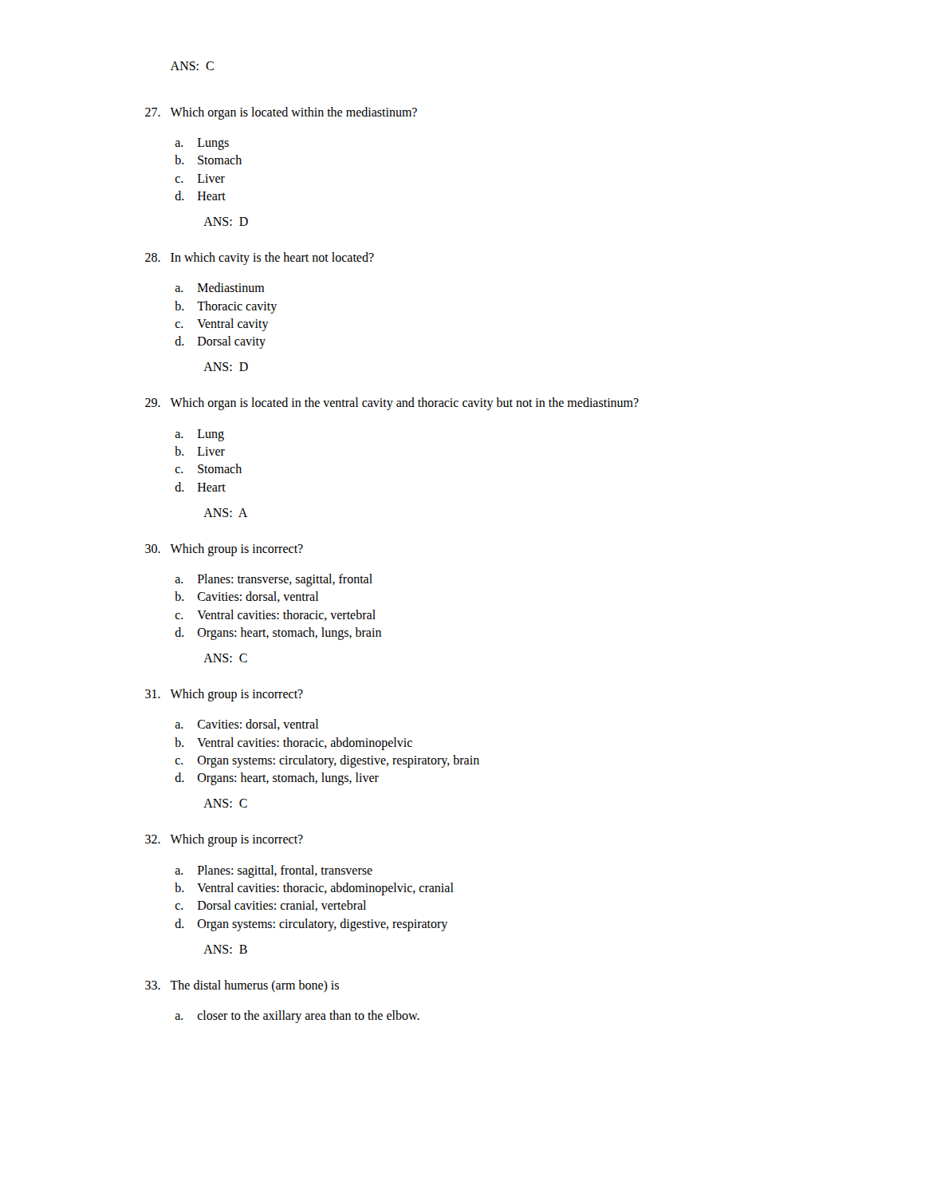ANS: C
Which organ is located within the mediastinum?
Lungs
Stomach
Liver
Heart
ANS: D
In which cavity is the heart not located?
Mediastinum
Thoracic cavity
Ventral cavity
Dorsal cavity
ANS: D
Which organ is located in the ventral cavity and thoracic cavity but not in the mediastinum?
Lung
Liver
Stomach
Heart
ANS: A
Which group is incorrect?
Planes: transverse, sagittal, frontal
Cavities: dorsal, ventral
Ventral cavities: thoracic, vertebral
Organs: heart, stomach, lungs, brain
ANS: C
Which group is incorrect?
Cavities: dorsal, ventral
Ventral cavities: thoracic, abdominopelvic
Organ systems: circulatory, digestive, respiratory, brain
Organs: heart, stomach, lungs, liver
ANS: C
Which group is incorrect?
Planes: sagittal, frontal, transverse
Ventral cavities: thoracic, abdominopelvic, cranial
Dorsal cavities: cranial, vertebral
Organ systems: circulatory, digestive, respiratory
ANS: B
The distal humerus (arm bone) is
closer to the axillary area than to the elbow.